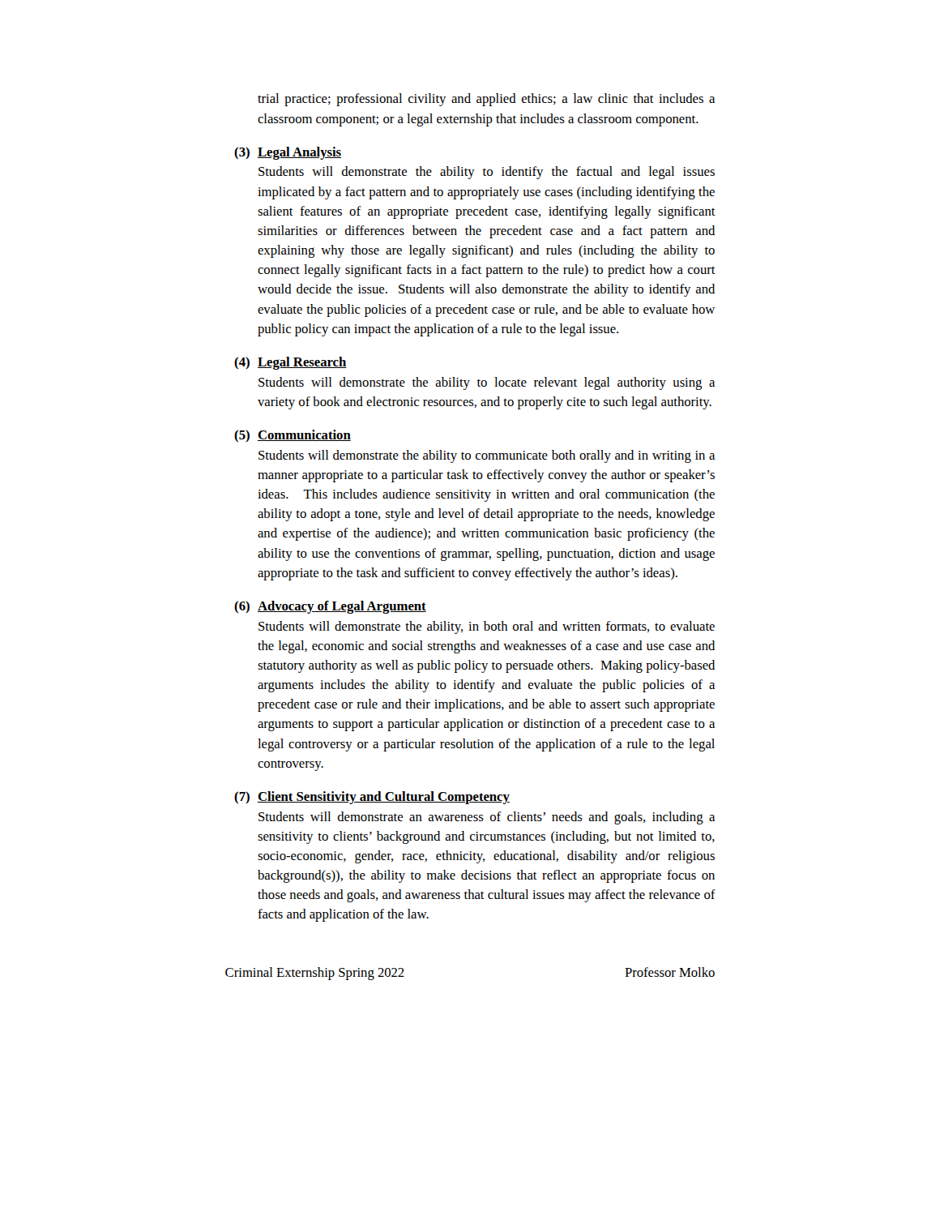trial practice; professional civility and applied ethics; a law clinic that includes a classroom component; or a legal externship that includes a classroom component.
(3) Legal Analysis
Students will demonstrate the ability to identify the factual and legal issues implicated by a fact pattern and to appropriately use cases (including identifying the salient features of an appropriate precedent case, identifying legally significant similarities or differences between the precedent case and a fact pattern and explaining why those are legally significant) and rules (including the ability to connect legally significant facts in a fact pattern to the rule) to predict how a court would decide the issue. Students will also demonstrate the ability to identify and evaluate the public policies of a precedent case or rule, and be able to evaluate how public policy can impact the application of a rule to the legal issue.
(4) Legal Research
Students will demonstrate the ability to locate relevant legal authority using a variety of book and electronic resources, and to properly cite to such legal authority.
(5) Communication
Students will demonstrate the ability to communicate both orally and in writing in a manner appropriate to a particular task to effectively convey the author or speaker’s ideas. This includes audience sensitivity in written and oral communication (the ability to adopt a tone, style and level of detail appropriate to the needs, knowledge and expertise of the audience); and written communication basic proficiency (the ability to use the conventions of grammar, spelling, punctuation, diction and usage appropriate to the task and sufficient to convey effectively the author’s ideas).
(6) Advocacy of Legal Argument
Students will demonstrate the ability, in both oral and written formats, to evaluate the legal, economic and social strengths and weaknesses of a case and use case and statutory authority as well as public policy to persuade others. Making policy-based arguments includes the ability to identify and evaluate the public policies of a precedent case or rule and their implications, and be able to assert such appropriate arguments to support a particular application or distinction of a precedent case to a legal controversy or a particular resolution of the application of a rule to the legal controversy.
(7) Client Sensitivity and Cultural Competency
Students will demonstrate an awareness of clients’ needs and goals, including a sensitivity to clients’ background and circumstances (including, but not limited to, socio-economic, gender, race, ethnicity, educational, disability and/or religious background(s)), the ability to make decisions that reflect an appropriate focus on those needs and goals, and awareness that cultural issues may affect the relevance of facts and application of the law.
Criminal Externship Spring 2022 Professor Molko